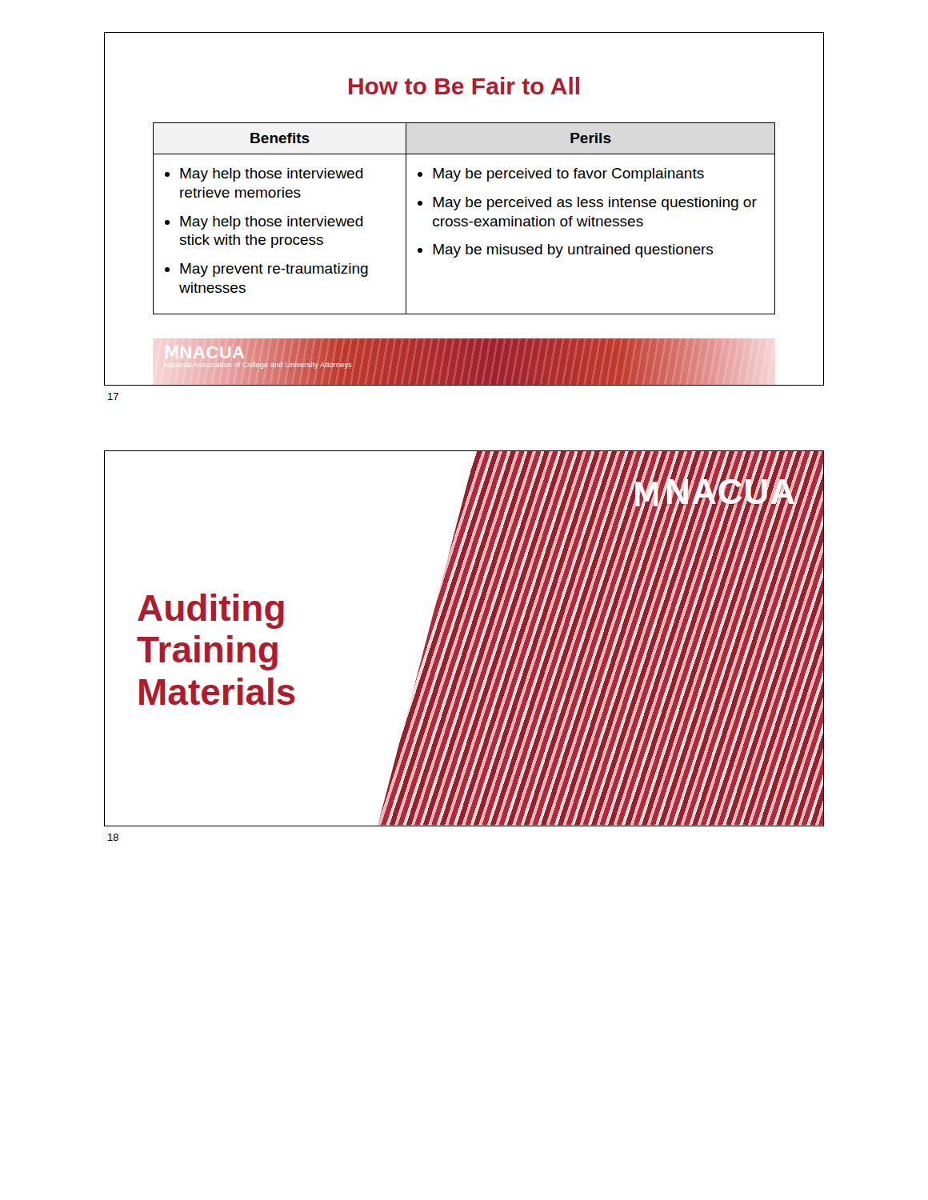How to Be Fair to All
| Benefits | Perils |
| --- | --- |
| May help those interviewed retrieve memories May help those interviewed stick with the process May prevent re-traumatizing witnesses | May be perceived to favor Complainants May be perceived as less intense questioning or cross-examination of witnesses May be misused by untrained questioners |
ⅯNACUA
National Association of College and University Attorneys
17
ⅯNACUA
Auditing
Training
Materials
18